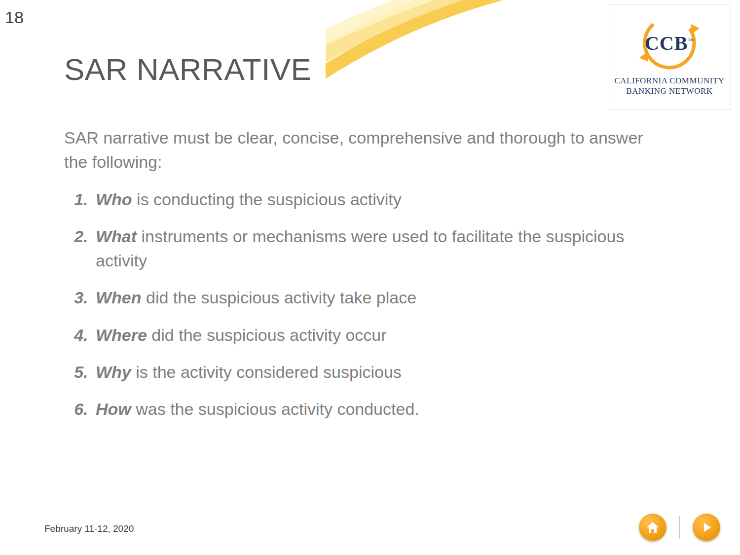18
CCB™
CALIFORNIA COMMUNITY BANKING NETWORK
SAR NARRATIVE
SAR narrative must be clear, concise, comprehensive and thorough to answer the following:
Who is conducting the suspicious activity
What instruments or mechanisms were used to facilitate the suspicious activity
When did the suspicious activity take place
Where did the suspicious activity occur
Why is the activity considered suspicious
How was the suspicious activity conducted.
February 11-12, 2020